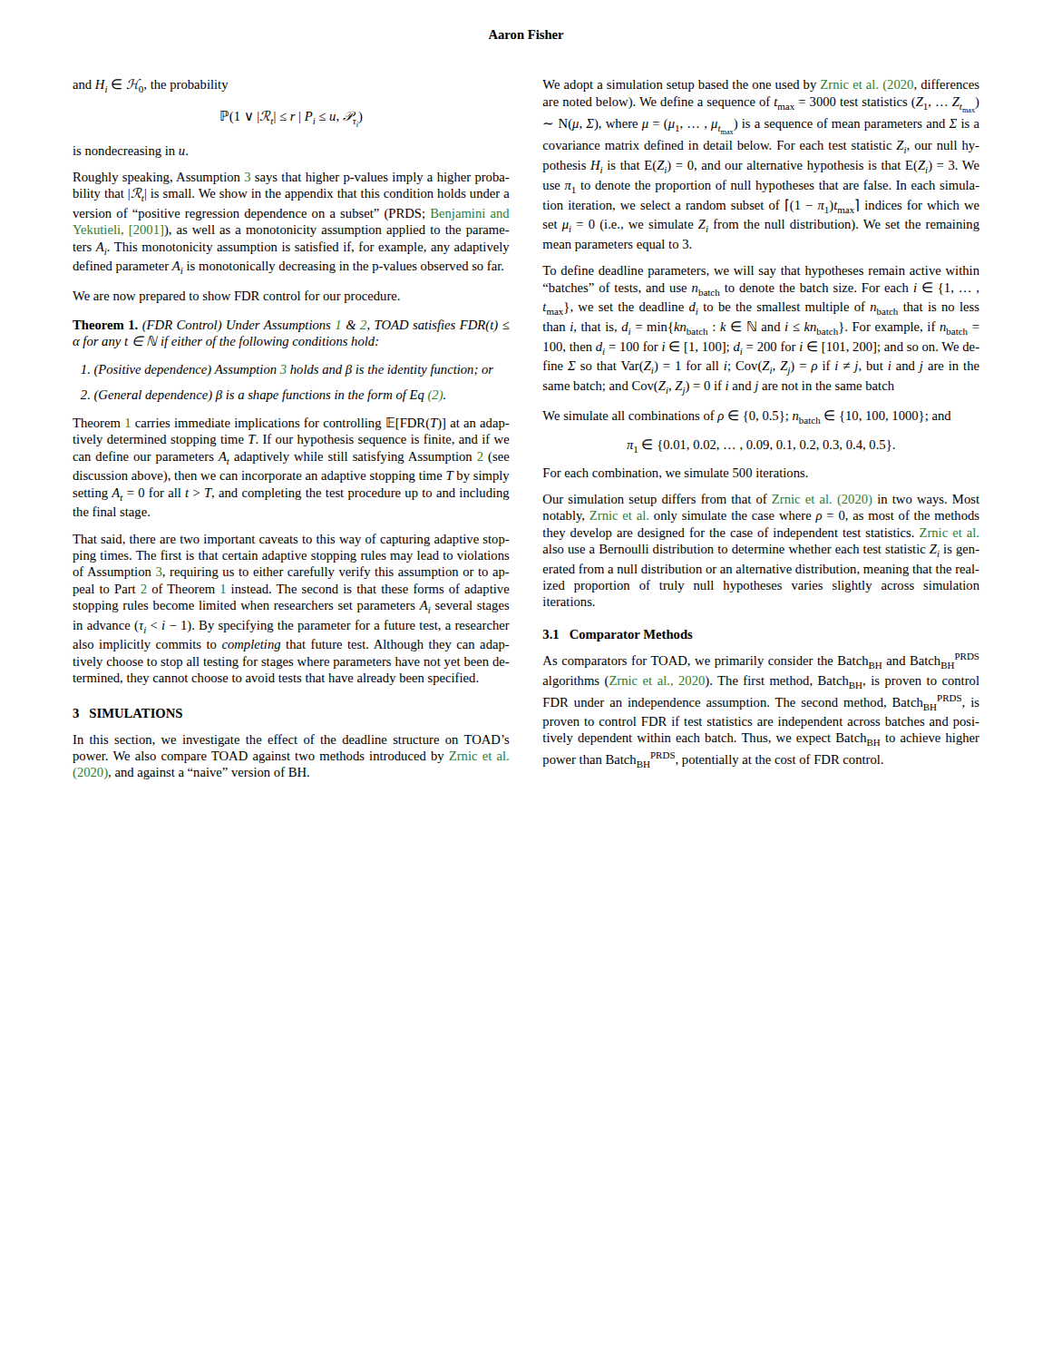Aaron Fisher
and Hi ∈ ℋ0, the probability
ℙ(1 ∨ |ℛt| ≤ r | Pi ≤ u, 𝒫τi)
is nondecreasing in u.
Roughly speaking, Assumption 3 says that higher p-values imply a higher probability that |ℛt| is small. We show in the appendix that this condition holds under a version of “positive regression dependence on a subset” (PRDS; Benjamini and Yekutieli, [2001]), as well as a monotonicity assumption applied to the parameters Ai. This monotonicity assumption is satisfied if, for example, any adaptively defined parameter Ai is monotonically decreasing in the p-values observed so far.
We are now prepared to show FDR control for our procedure.
Theorem 1. (FDR Control) Under Assumptions 1 & 2, TOAD satisfies FDR(t) ≤ α for any t ∈ ℕ if either of the following conditions hold:
(Positive dependence) Assumption 3 holds and β is the identity function; or
(General dependence) β is a shape functions in the form of Eq (2).
Theorem 1 carries immediate implications for controlling 𝔼[FDR(T)] at an adaptively determined stopping time T. If our hypothesis sequence is finite, and if we can define our parameters At adaptively while still satisfying Assumption 2 (see discussion above), then we can incorporate an adaptive stopping time T by simply setting At = 0 for all t > T, and completing the test procedure up to and including the final stage.
That said, there are two important caveats to this way of capturing adaptive stopping times. The first is that certain adaptive stopping rules may lead to violations of Assumption 3, requiring us to either carefully verify this assumption or to appeal to Part 2 of Theorem 1 instead. The second is that these forms of adaptive stopping rules become limited when researchers set parameters Ai several stages in advance (τi < i − 1). By specifying the parameter for a future test, a researcher also implicitly commits to completing that future test. Although they can adaptively choose to stop all testing for stages where parameters have not yet been determined, they cannot choose to avoid tests that have already been specified.
3 SIMULATIONS
In this section, we investigate the effect of the deadline structure on TOAD’s power. We also compare TOAD against two methods introduced by Zrnic et al. (2020), and against a “naive” version of BH.
We adopt a simulation setup based the one used by Zrnic et al. (2020, differences are noted below). We define a sequence of tmax = 3000 test statistics (Z1, … Ztmax) ∼ N(μ, Σ), where μ = (μ1, … , μtmax) is a sequence of mean parameters and Σ is a covariance matrix defined in detail below. For each test statistic Zi, our null hypothesis Hi is that E(Zi) = 0, and our alternative hypothesis is that E(Zi) = 3. We use π1 to denote the proportion of null hypotheses that are false. In each simulation iteration, we select a random subset of ⌈(1 − π1)tmax⌉ indices for which we set μi = 0 (i.e., we simulate Zi from the null distribution). We set the remaining mean parameters equal to 3.
To define deadline parameters, we will say that hypotheses remain active within “batches” of tests, and use nbatch to denote the batch size. For each i ∈ {1, … , tmax}, we set the deadline di to be the smallest multiple of nbatch that is no less than i, that is, di = min{knbatch : k ∈ ℕ and i ≤ knbatch}. For example, if nbatch = 100, then di = 100 for i ∈ [1, 100]; di = 200 for i ∈ [101, 200]; and so on. We define Σ so that Var(Zi) = 1 for all i; Cov(Zi, Zj) = ρ if i ≠ j, but i and j are in the same batch; and Cov(Zi, Zj) = 0 if i and j are not in the same batch
We simulate all combinations of ρ ∈ {0, 0.5}; nbatch ∈ {10, 100, 1000}; and
π1 ∈ {0.01, 0.02, … , 0.09, 0.1, 0.2, 0.3, 0.4, 0.5}.
For each combination, we simulate 500 iterations.
Our simulation setup differs from that of Zrnic et al. (2020) in two ways. Most notably, Zrnic et al. only simulate the case where ρ = 0, as most of the methods they develop are designed for the case of independent test statistics. Zrnic et al. also use a Bernoulli distribution to determine whether each test statistic Zi is generated from a null distribution or an alternative distribution, meaning that the realized proportion of truly null hypotheses varies slightly across simulation iterations.
3.1 Comparator Methods
As comparators for TOAD, we primarily consider the BatchBH and BatchBHPRDS algorithms (Zrnic et al., 2020). The first method, BatchBH, is proven to control FDR under an independence assumption. The second method, BatchBHPRDS, is proven to control FDR if test statistics are independent across batches and positively dependent within each batch. Thus, we expect BatchBH to achieve higher power than BatchBHPRDS, potentially at the cost of FDR control.